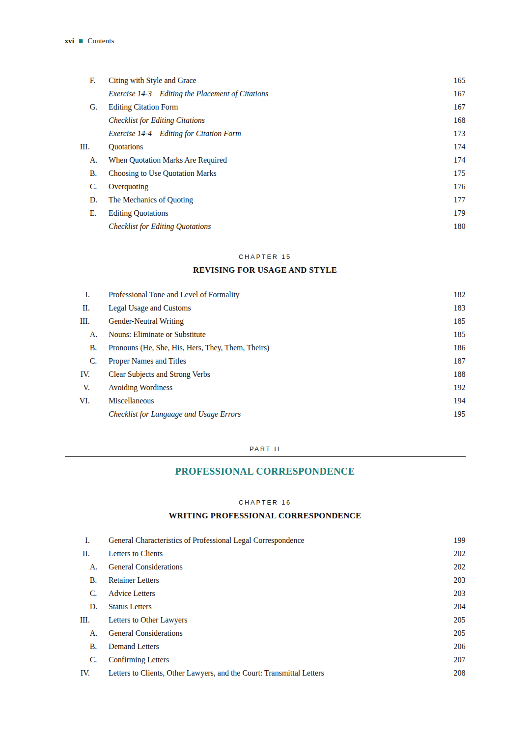xvi■Contents
| | F. | Citing with Style and Grace | 165 |
| | | Exercise 14-3 Editing the Placement of Citations | 167 |
| | G. | Editing Citation Form | 167 |
| | | Checklist for Editing Citations | 168 |
| | | Exercise 14-4 Editing for Citation Form | 173 |
| III. | | Quotations | 174 |
| | A. | When Quotation Marks Are Required | 174 |
| | B. | Choosing to Use Quotation Marks | 175 |
| | C. | Overquoting | 176 |
| | D. | The Mechanics of Quoting | 177 |
| | E. | Editing Quotations | 179 |
| | | Checklist for Editing Quotations | 180 |
Chapter 15
REVISING FOR USAGE AND STYLE
| I. | | Professional Tone and Level of Formality | 182 |
| II. | | Legal Usage and Customs | 183 |
| III. | | Gender-Neutral Writing | 185 |
| | A. | Nouns: Eliminate or Substitute | 185 |
| | B. | Pronouns (He, She, His, Hers, They, Them, Theirs) | 186 |
| | C. | Proper Names and Titles | 187 |
| IV. | | Clear Subjects and Strong Verbs | 188 |
| V. | | Avoiding Wordiness | 192 |
| VI. | | Miscellaneous | 194 |
| | | Checklist for Language and Usage Errors | 195 |
Part II
PROFESSIONAL CORRESPONDENCE
Chapter 16
WRITING PROFESSIONAL CORRESPONDENCE
| I. | | General Characteristics of Professional Legal Correspondence | 199 |
| II. | | Letters to Clients | 202 |
| | A. | General Considerations | 202 |
| | B. | Retainer Letters | 203 |
| | C. | Advice Letters | 203 |
| | D. | Status Letters | 204 |
| III. | | Letters to Other Lawyers | 205 |
| | A. | General Considerations | 205 |
| | B. | Demand Letters | 206 |
| | C. | Confirming Letters | 207 |
| IV. | | Letters to Clients, Other Lawyers, and the Court: Transmittal Letters | 208 |